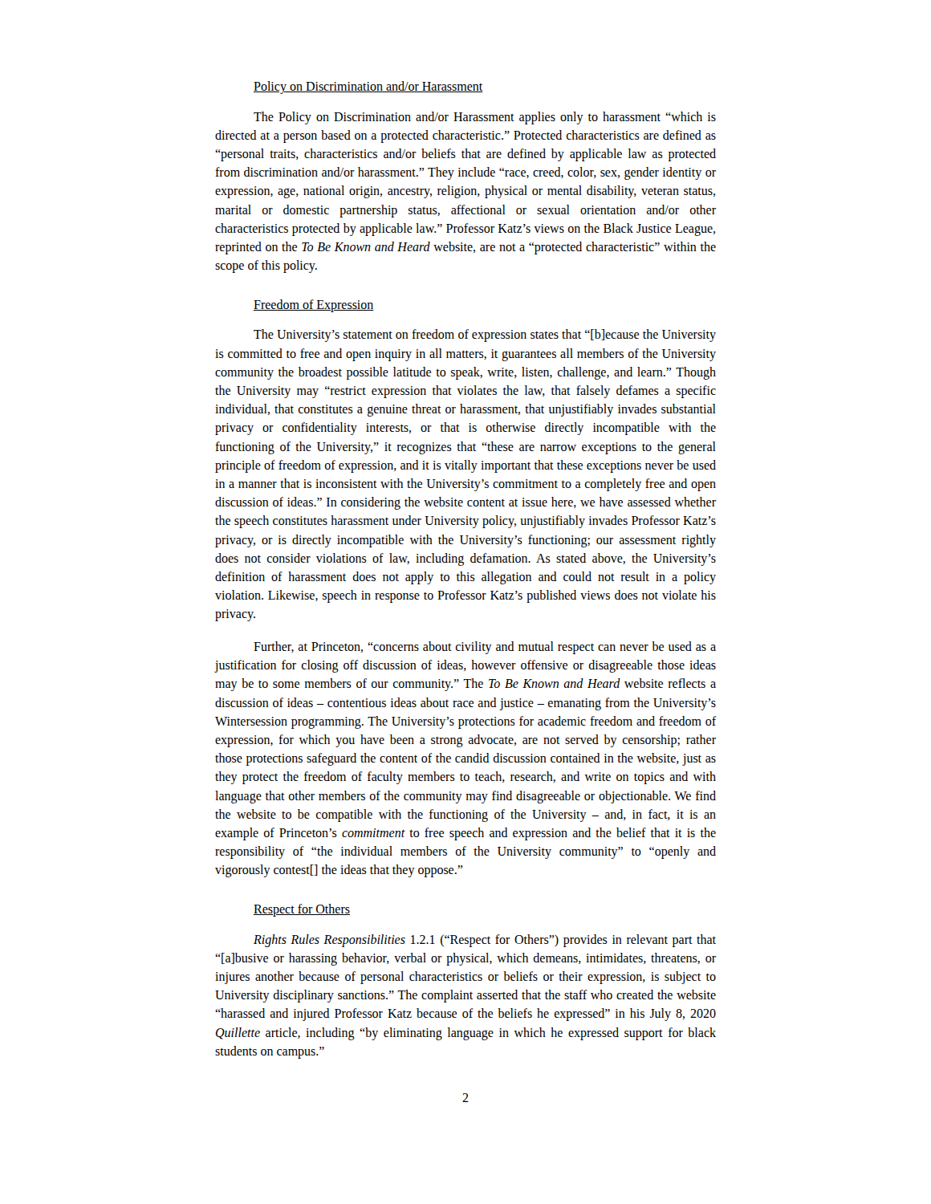Policy on Discrimination and/or Harassment
The Policy on Discrimination and/or Harassment applies only to harassment “which is directed at a person based on a protected characteristic.” Protected characteristics are defined as “personal traits, characteristics and/or beliefs that are defined by applicable law as protected from discrimination and/or harassment.” They include “race, creed, color, sex, gender identity or expression, age, national origin, ancestry, religion, physical or mental disability, veteran status, marital or domestic partnership status, affectional or sexual orientation and/or other characteristics protected by applicable law.” Professor Katz’s views on the Black Justice League, reprinted on the To Be Known and Heard website, are not a “protected characteristic” within the scope of this policy.
Freedom of Expression
The University’s statement on freedom of expression states that “[b]ecause the University is committed to free and open inquiry in all matters, it guarantees all members of the University community the broadest possible latitude to speak, write, listen, challenge, and learn.” Though the University may “restrict expression that violates the law, that falsely defames a specific individual, that constitutes a genuine threat or harassment, that unjustifiably invades substantial privacy or confidentiality interests, or that is otherwise directly incompatible with the functioning of the University,” it recognizes that “these are narrow exceptions to the general principle of freedom of expression, and it is vitally important that these exceptions never be used in a manner that is inconsistent with the University’s commitment to a completely free and open discussion of ideas.” In considering the website content at issue here, we have assessed whether the speech constitutes harassment under University policy, unjustifiably invades Professor Katz’s privacy, or is directly incompatible with the University’s functioning; our assessment rightly does not consider violations of law, including defamation. As stated above, the University’s definition of harassment does not apply to this allegation and could not result in a policy violation. Likewise, speech in response to Professor Katz’s published views does not violate his privacy.
Further, at Princeton, “concerns about civility and mutual respect can never be used as a justification for closing off discussion of ideas, however offensive or disagreeable those ideas may be to some members of our community.” The To Be Known and Heard website reflects a discussion of ideas – contentious ideas about race and justice – emanating from the University’s Wintersession programming. The University’s protections for academic freedom and freedom of expression, for which you have been a strong advocate, are not served by censorship; rather those protections safeguard the content of the candid discussion contained in the website, just as they protect the freedom of faculty members to teach, research, and write on topics and with language that other members of the community may find disagreeable or objectionable. We find the website to be compatible with the functioning of the University – and, in fact, it is an example of Princeton’s commitment to free speech and expression and the belief that it is the responsibility of “the individual members of the University community” to “openly and vigorously contest[] the ideas that they oppose.”
Respect for Others
Rights Rules Responsibilities 1.2.1 (“Respect for Others”) provides in relevant part that “[a]busive or harassing behavior, verbal or physical, which demeans, intimidates, threatens, or injures another because of personal characteristics or beliefs or their expression, is subject to University disciplinary sanctions.” The complaint asserted that the staff who created the website “harassed and injured Professor Katz because of the beliefs he expressed” in his July 8, 2020 Quillette article, including “by eliminating language in which he expressed support for black students on campus.”
2